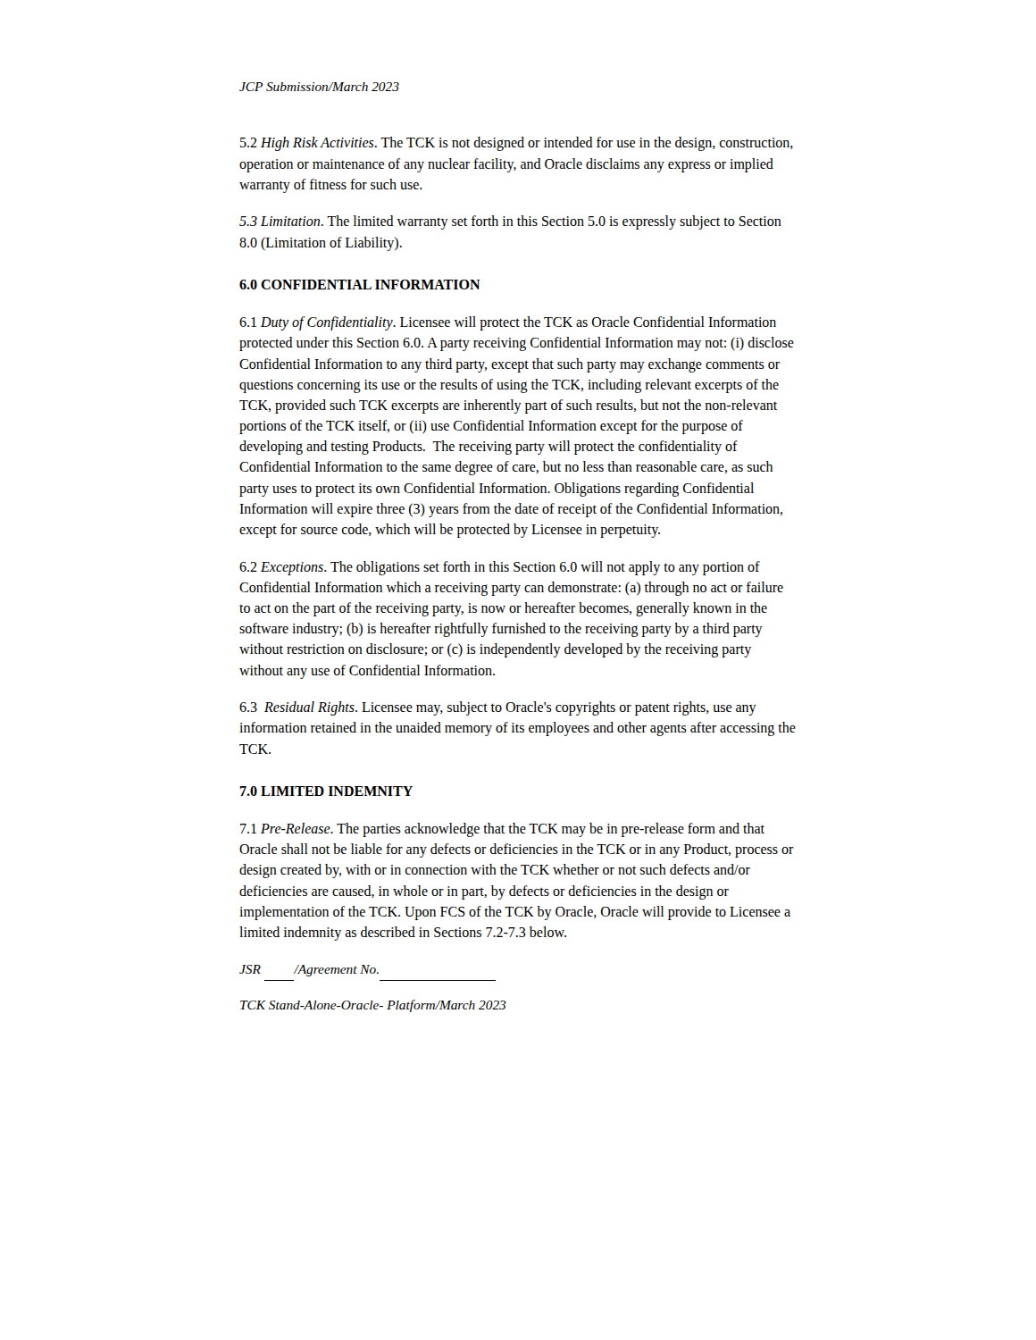JCP Submission/March 2023
5.2 High Risk Activities. The TCK is not designed or intended for use in the design, construction, operation or maintenance of any nuclear facility, and Oracle disclaims any express or implied warranty of fitness for such use.
5.3 Limitation. The limited warranty set forth in this Section 5.0 is expressly subject to Section 8.0 (Limitation of Liability).
6.0 CONFIDENTIAL INFORMATION
6.1 Duty of Confidentiality. Licensee will protect the TCK as Oracle Confidential Information protected under this Section 6.0. A party receiving Confidential Information may not: (i) disclose Confidential Information to any third party, except that such party may exchange comments or questions concerning its use or the results of using the TCK, including relevant excerpts of the TCK, provided such TCK excerpts are inherently part of such results, but not the non-relevant portions of the TCK itself, or (ii) use Confidential Information except for the purpose of developing and testing Products. The receiving party will protect the confidentiality of Confidential Information to the same degree of care, but no less than reasonable care, as such party uses to protect its own Confidential Information. Obligations regarding Confidential Information will expire three (3) years from the date of receipt of the Confidential Information, except for source code, which will be protected by Licensee in perpetuity.
6.2 Exceptions. The obligations set forth in this Section 6.0 will not apply to any portion of Confidential Information which a receiving party can demonstrate: (a) through no act or failure to act on the part of the receiving party, is now or hereafter becomes, generally known in the software industry; (b) is hereafter rightfully furnished to the receiving party by a third party without restriction on disclosure; or (c) is independently developed by the receiving party without any use of Confidential Information.
6.3 Residual Rights. Licensee may, subject to Oracle's copyrights or patent rights, use any information retained in the unaided memory of its employees and other agents after accessing the TCK.
7.0 LIMITED INDEMNITY
7.1 Pre-Release. The parties acknowledge that the TCK may be in pre-release form and that Oracle shall not be liable for any defects or deficiencies in the TCK or in any Product, process or design created by, with or in connection with the TCK whether or not such defects and/or deficiencies are caused, in whole or in part, by defects or deficiencies in the design or implementation of the TCK. Upon FCS of the TCK by Oracle, Oracle will provide to Licensee a limited indemnity as described in Sections 7.2-7.3 below.
JSR /Agreement No.
TCK Stand-Alone-Oracle- Platform/March 2023